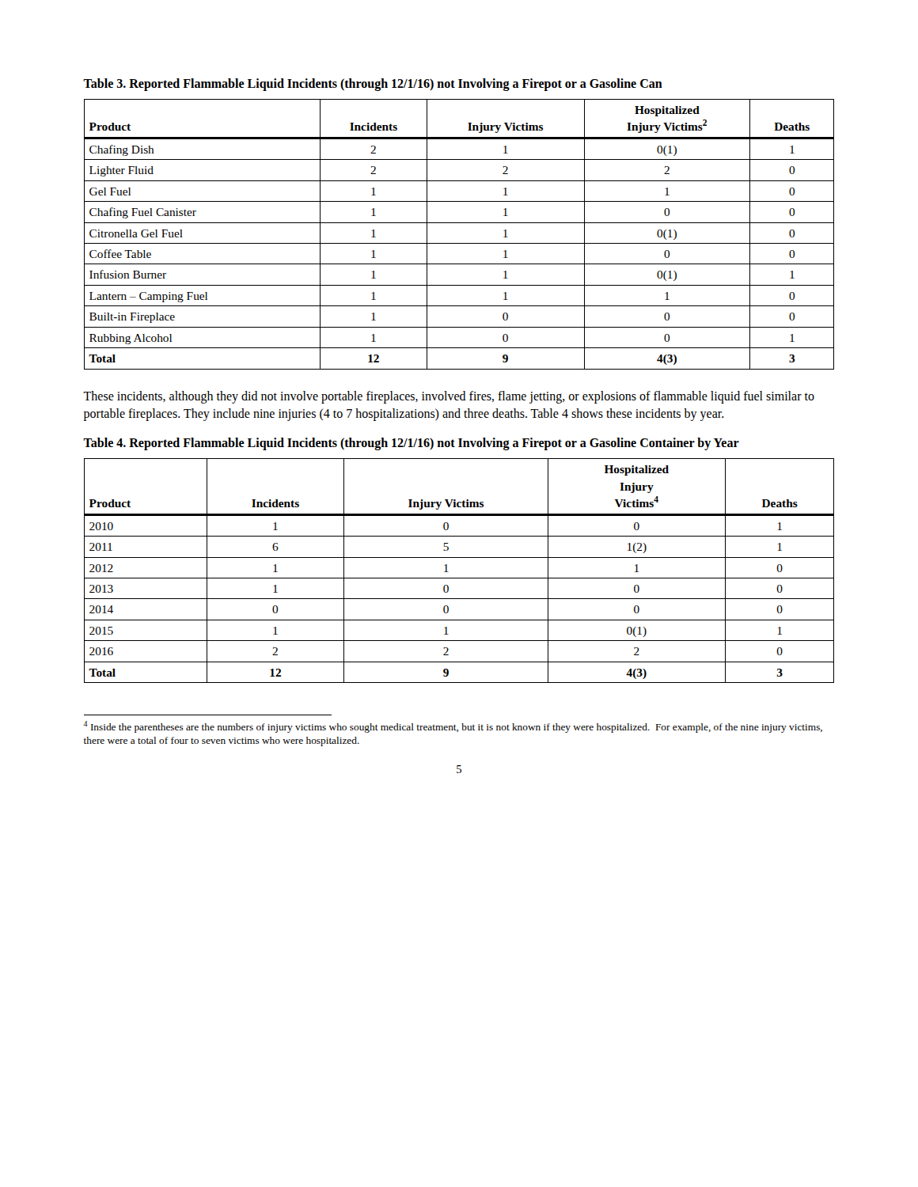Table 3. Reported Flammable Liquid Incidents (through 12/1/16) not Involving a Firepot or a Gasoline Can
| Product | Incidents | Injury Victims | Hospitalized Injury Victims 2 | Deaths |
| --- | --- | --- | --- | --- |
| Chafing Dish | 2 | 1 | 0(1) | 1 |
| Lighter Fluid | 2 | 2 | 2 | 0 |
| Gel Fuel | 1 | 1 | 1 | 0 |
| Chafing Fuel Canister | 1 | 1 | 0 | 0 |
| Citronella Gel Fuel | 1 | 1 | 0(1) | 0 |
| Coffee Table | 1 | 1 | 0 | 0 |
| Infusion Burner | 1 | 1 | 0(1) | 1 |
| Lantern – Camping Fuel | 1 | 1 | 1 | 0 |
| Built-in Fireplace | 1 | 0 | 0 | 0 |
| Rubbing Alcohol | 1 | 0 | 0 | 1 |
| Total | 12 | 9 | 4(3) | 3 |
These incidents, although they did not involve portable fireplaces, involved fires, flame jetting, or explosions of flammable liquid fuel similar to portable fireplaces. They include nine injuries (4 to 7 hospitalizations) and three deaths. Table 4 shows these incidents by year.
Table 4. Reported Flammable Liquid Incidents (through 12/1/16) not Involving a Firepot or a Gasoline Container by Year
| Product | Incidents | Injury Victims | Hospitalized Injury Victims 4 | Deaths |
| --- | --- | --- | --- | --- |
| 2010 | 1 | 0 | 0 | 1 |
| 2011 | 6 | 5 | 1(2) | 1 |
| 2012 | 1 | 1 | 1 | 0 |
| 2013 | 1 | 0 | 0 | 0 |
| 2014 | 0 | 0 | 0 | 0 |
| 2015 | 1 | 1 | 0(1) | 1 |
| 2016 | 2 | 2 | 2 | 0 |
| Total | 12 | 9 | 4(3) | 3 |
4 Inside the parentheses are the numbers of injury victims who sought medical treatment, but it is not known if they were hospitalized. For example, of the nine injury victims, there were a total of four to seven victims who were hospitalized.
5